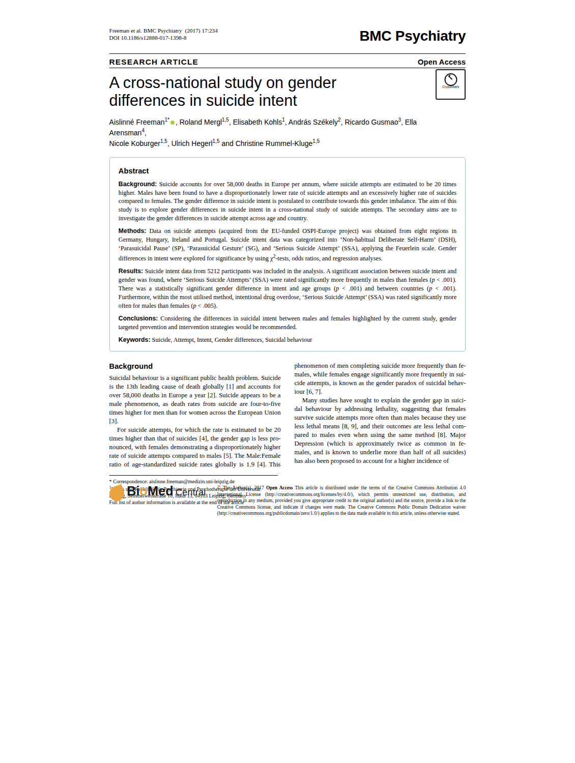Freeman et al. BMC Psychiatry (2017) 17:234
DOI 10.1186/s12888-017-1398-8
BMC Psychiatry
RESEARCH ARTICLE
Open Access
CrossMark
A cross-national study on gender
differences in suicide intent
Aislinné Freeman1* , Roland Mergl1,5, Elisabeth Kohls1, András Székely2, Ricardo Gusmao3, Ella Arensman4,
Nicole Koburger1,5, Ulrich Hegerl1,5 and Christine Rummel-Kluge1,5
Abstract
Background: Suicide accounts for over 58,000 deaths in Europe per annum, where suicide attempts are estimated to be 20 times higher. Males have been found to have a disproportionately lower rate of suicide attempts and an excessively higher rate of suicides compared to females. The gender difference in suicide intent is postulated to contribute towards this gender imbalance. The aim of this study is to explore gender differences in suicide intent in a cross-national study of suicide attempts. The secondary aims are to investigate the gender differences in suicide attempt across age and country.
Methods: Data on suicide attempts (acquired from the EU-funded OSPI-Europe project) was obtained from eight regions in Germany, Hungary, Ireland and Portugal. Suicide intent data was categorized into ‘Non-habitual Deliberate Self-Harm’ (DSH), ‘Parasuicidal Pause’ (SP), ‘Parasuicidal Gesture’ (SG), and ‘Serious Suicide Attempt’ (SSA), applying the Feuerlein scale. Gender differences in intent were explored for significance by using χ2-tests, odds ratios, and regression analyses.
Results: Suicide intent data from 5212 participants was included in the analysis. A significant association between suicide intent and gender was found, where ‘Serious Suicide Attempts’ (SSA) were rated significantly more frequently in males than females (p < .001). There was a statistically significant gender difference in intent and age groups (p < .001) and between countries (p < .001). Furthermore, within the most utilised method, intentional drug overdose, ‘Serious Suicide Attempt’ (SSA) was rated significantly more often for males than females (p < .005).
Conclusions: Considering the differences in suicidal intent between males and females highlighted by the current study, gender targeted prevention and intervention strategies would be recommended.
Keywords: Suicide, Attempt, Intent, Gender differences, Suicidal behaviour
Background
Suicidal behaviour is a significant public health problem. Suicide is the 13th leading cause of death globally [1] and accounts for over 58,000 deaths in Europe a year [2]. Suicide appears to be a male phenomenon, as death rates from suicide are four-to-five times higher for men than for women across the European Union [3].
For suicide attempts, for which the rate is estimated to be 20 times higher than that of suicides [4], the gender gap is less pronounced, with females demonstrating a disproportionately higher rate of suicide attempts compared to males [5]. The Male:Female ratio of age-standardized suicide rates globally is 1.9 [4]. This phenomenon of men completing suicide more frequently than females, while females engage significantly more frequently in suicide attempts, is known as the gender paradox of suicidal behaviour [6, 7].
Many studies have sought to explain the gender gap in suicidal behaviour by addressing lethality, suggesting that females survive suicide attempts more often than males because they use less lethal means [8, 9], and their outcomes are less lethal compared to males even when using the same method [8]. Major Depression (which is approximately twice as common in females, and is known to underlie more than half of all suicides) has also been proposed to account for a higher incidence of
* Correspondence: aislinne.freeman@medizin.uni-leipzig.de
1Klinik und Poliklinik für Psychiatrie und Psychotherapie der Universität Leipzig, Semmelweisstraße 10, Haus 13, 04103 Leipzig, Germany
Full list of author information is available at the end of the article
Bio Med Central
© The Author(s). 2017 Open Access This article is distributed under the terms of the Creative Commons Attribution 4.0 International License (http://creativecommons.org/licenses/by/4.0/), which permits unrestricted use, distribution, and reproduction in any medium, provided you give appropriate credit to the original author(s) and the source, provide a link to the Creative Commons license, and indicate if changes were made. The Creative Commons Public Domain Dedication waiver (http://creativecommons.org/publicdomain/zero/1.0/) applies to the data made available in this article, unless otherwise stated.